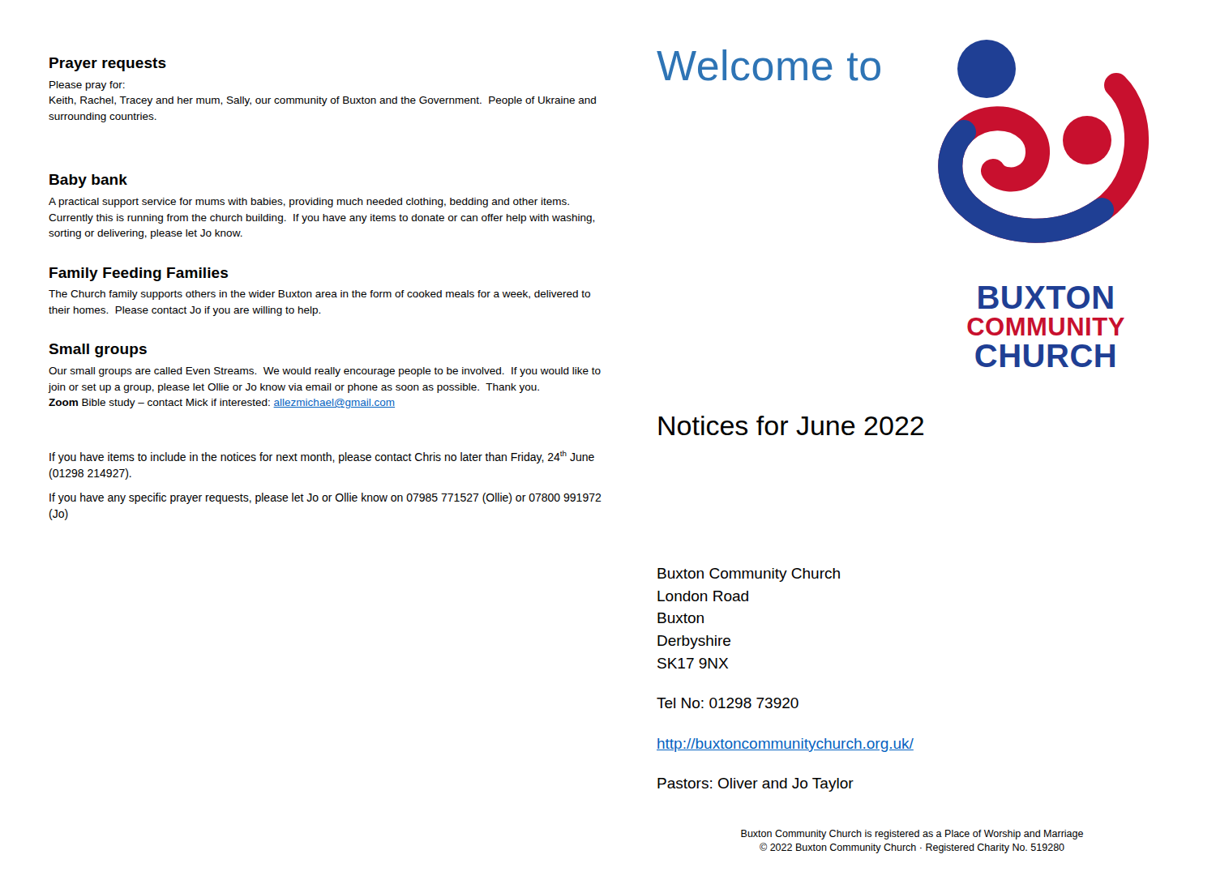Prayer requests
Please pray for:
Keith, Rachel, Tracey and her mum, Sally, our community of Buxton and the Government. People of Ukraine and surrounding countries.
Baby bank
A practical support service for mums with babies, providing much needed clothing, bedding and other items. Currently this is running from the church building. If you have any items to donate or can offer help with washing, sorting or delivering, please let Jo know.
Family Feeding Families
The Church family supports others in the wider Buxton area in the form of cooked meals for a week, delivered to their homes. Please contact Jo if you are willing to help.
Small groups
Our small groups are called Even Streams. We would really encourage people to be involved. If you would like to join or set up a group, please let Ollie or Jo know via email or phone as soon as possible. Thank you.
Zoom Bible study – contact Mick if interested: allezmichael@gmail.com
If you have items to include in the notices for next month, please contact Chris no later than Friday, 24th June (01298 214927).
If you have any specific prayer requests, please let Jo or Ollie know on 07985 771527 (Ollie) or 07800 991972 (Jo)
Welcome to
BUXTON
COMMUNITY
CHURCH
Notices for June 2022
Buxton Community Church
London Road
Buxton
Derbyshire
SK17 9NX
Tel No: 01298 73920
http://buxtoncommunitychurch.org.uk/
Pastors: Oliver and Jo Taylor
Buxton Community Church is registered as a Place of Worship and Marriage
© 2022 Buxton Community Church · Registered Charity No. 519280